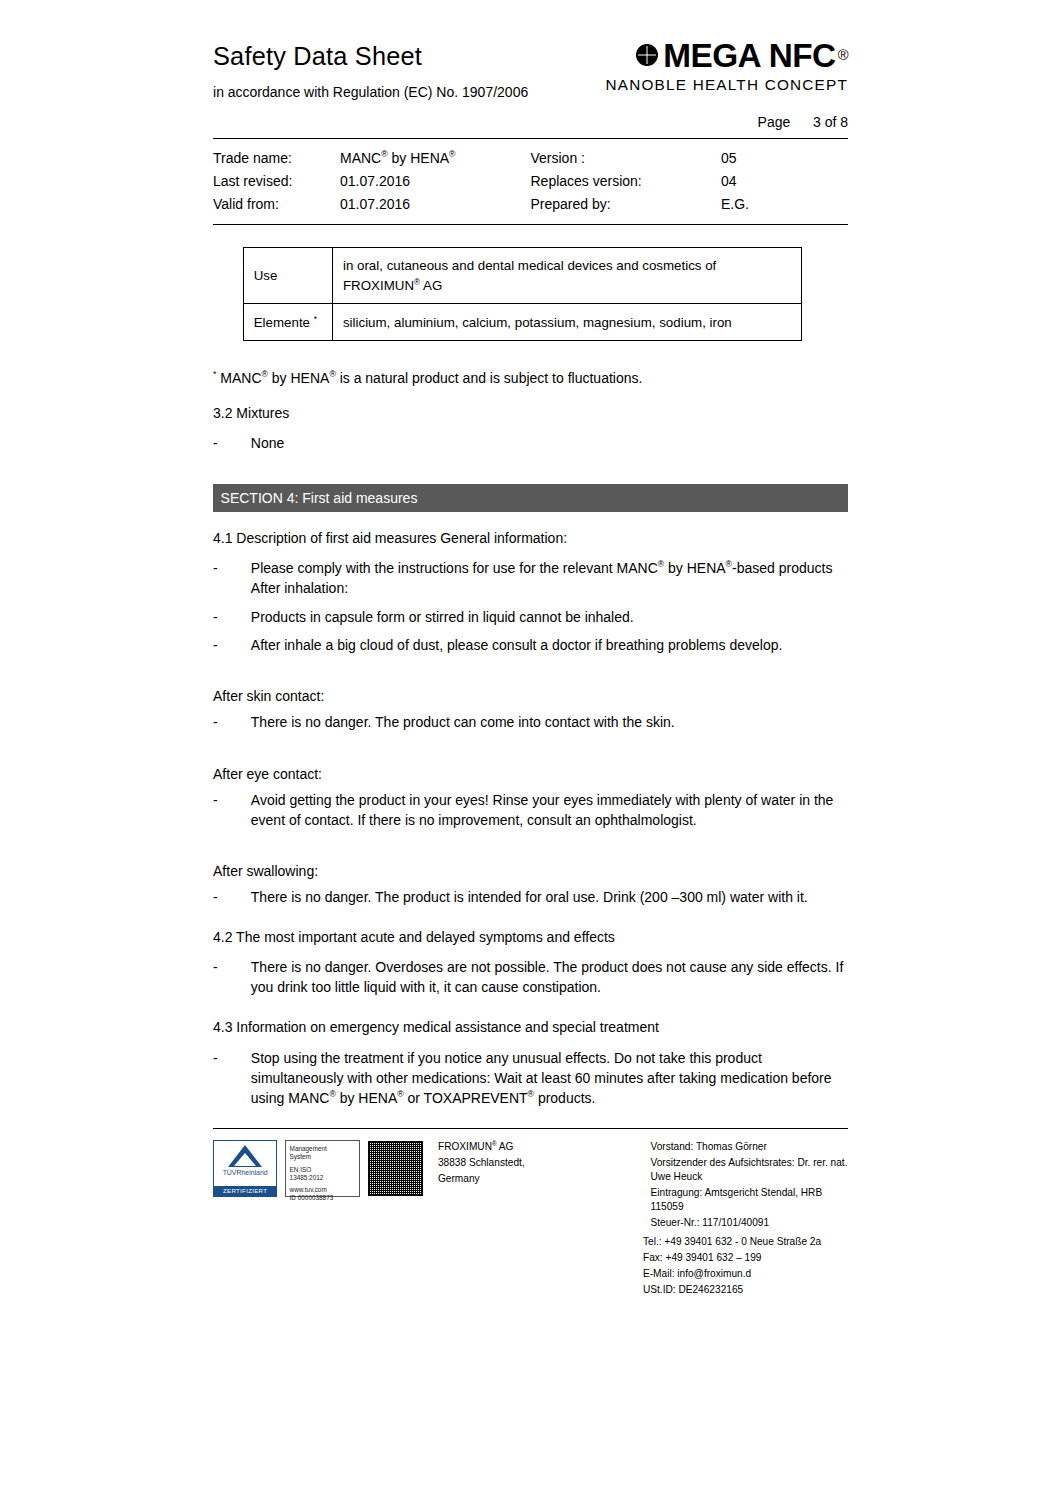Safety Data Sheet
in accordance with Regulation (EC) No. 1907/2006
MEGA NFC®
NANOBLE HEALTH CONCEPT
Page3 of 8
| Trade name: | MANC ® by HENA ® | Version : | 05 |
| Last revised: | 01.07.2016 | Replaces version: | 04 |
| Valid from: | 01.07.2016 | Prepared by: | E.G. |
| Use | in oral, cutaneous and dental medical devices and cosmetics of FROXIMUN ® AG |
| Elemente * | silicium, aluminium, calcium, potassium, magnesium, sodium, iron |
* MANC® by HENA® is a natural product and is subject to fluctuations.
3.2 Mixtures
-None
SECTION 4: First aid measures
4.1 Description of first aid measures General information:
Please comply with the instructions for use for the relevant MANC® by HENA®-based products After inhalation:
Products in capsule form or stirred in liquid cannot be inhaled.
After inhale a big cloud of dust, please consult a doctor if breathing problems develop.
After skin contact:
There is no danger. The product can come into contact with the skin.
After eye contact:
Avoid getting the product in your eyes! Rinse your eyes immediately with plenty of water in the event of contact. If there is no improvement, consult an ophthalmologist.
After swallowing:
There is no danger. The product is intended for oral use. Drink (200 –300 ml) water with it.
4.2 The most important acute and delayed symptoms and effects
There is no danger. Overdoses are not possible. The product does not cause any side effects. If you drink too little liquid with it, it can cause constipation.
4.3 Information on emergency medical assistance and special treatment
Stop using the treatment if you notice any unusual effects. Do not take this product simultaneously with other medications: Wait at least 60 minutes after taking medication before using MANC® by HENA® or TOXAPREVENT® products.
TÜVRheinland
ZERTIFIZIERT
Management
System
EN ISO
13485:2012
www.tuv.com
ID 0000038873
FROXIMUN® AG
38838 Schlanstedt,
Germany
Vorstand: Thomas Görner
Vorsitzender des Aufsichtsrates: Dr. rer. nat. Uwe Heuck
Eintragung: Amtsgericht Stendal, HRB 115059
Steuer-Nr.: 117/101/40091
Tel.: +49 39401 632 - 0 Neue Straße 2a
Fax: +49 39401 632 – 199
E-Mail: info@froximun.d
USt.ID: DE246232165